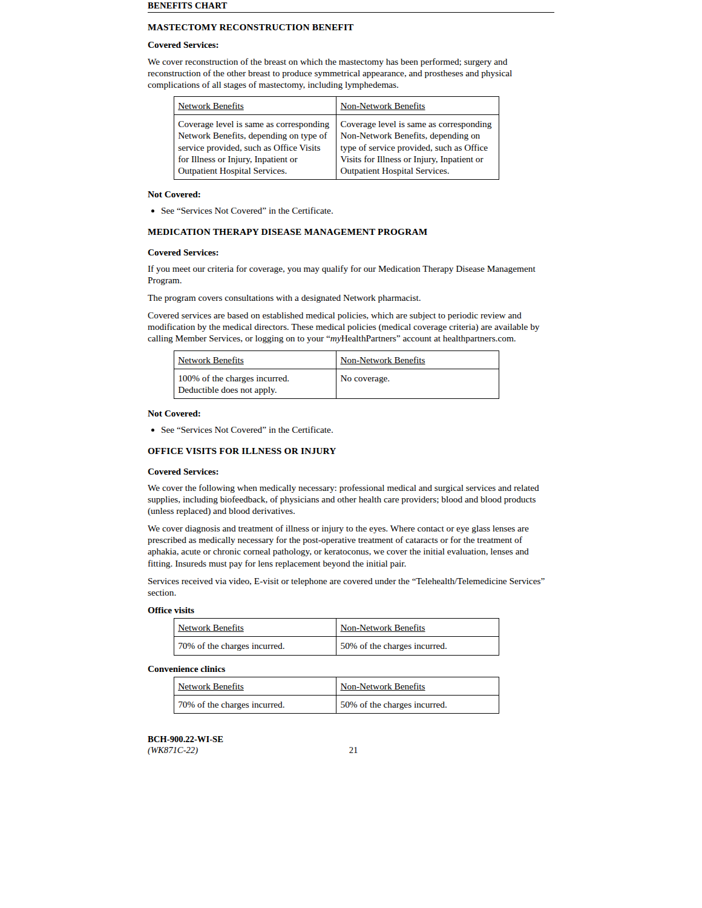BENEFITS CHART
MASTECTOMY RECONSTRUCTION BENEFIT
Covered Services:
We cover reconstruction of the breast on which the mastectomy has been performed; surgery and reconstruction of the other breast to produce symmetrical appearance, and prostheses and physical complications of all stages of mastectomy, including lymphedemas.
| Network Benefits | Non-Network Benefits |
| Coverage level is same as corresponding Network Benefits, depending on type of service provided, such as Office Visits for Illness or Injury, Inpatient or Outpatient Hospital Services. | Coverage level is same as corresponding Non-Network Benefits, depending on type of service provided, such as Office Visits for Illness or Injury, Inpatient or Outpatient Hospital Services. |
Not Covered:
See “Services Not Covered” in the Certificate.
MEDICATION THERAPY DISEASE MANAGEMENT PROGRAM
Covered Services:
If you meet our criteria for coverage, you may qualify for our Medication Therapy Disease Management Program.
The program covers consultations with a designated Network pharmacist.
Covered services are based on established medical policies, which are subject to periodic review and modification by the medical directors. These medical policies (medical coverage criteria) are available by calling Member Services, or logging on to your “my HealthPartners” account at healthpartners.com.
| Network Benefits | Non-Network Benefits |
| 100% of the charges incurred. Deductible does not apply. | No coverage. |
Not Covered:
See “Services Not Covered” in the Certificate.
OFFICE VISITS FOR ILLNESS OR INJURY
Covered Services:
We cover the following when medically necessary: professional medical and surgical services and related supplies, including biofeedback, of physicians and other health care providers; blood and blood products (unless replaced) and blood derivatives.
We cover diagnosis and treatment of illness or injury to the eyes. Where contact or eye glass lenses are prescribed as medically necessary for the post-operative treatment of cataracts or for the treatment of aphakia, acute or chronic corneal pathology, or keratoconus, we cover the initial evaluation, lenses and fitting. Insureds must pay for lens replacement beyond the initial pair.
Services received via video, E-visit or telephone are covered under the “Telehealth/Telemedicine Services” section.
Office visits
| Network Benefits | Non-Network Benefits |
| 70% of the charges incurred. | 50% of the charges incurred. |
Convenience clinics
| Network Benefits | Non-Network Benefits |
| 70% of the charges incurred. | 50% of the charges incurred. |
BCH-900.22-WI-SE
(WK871C-22) 21